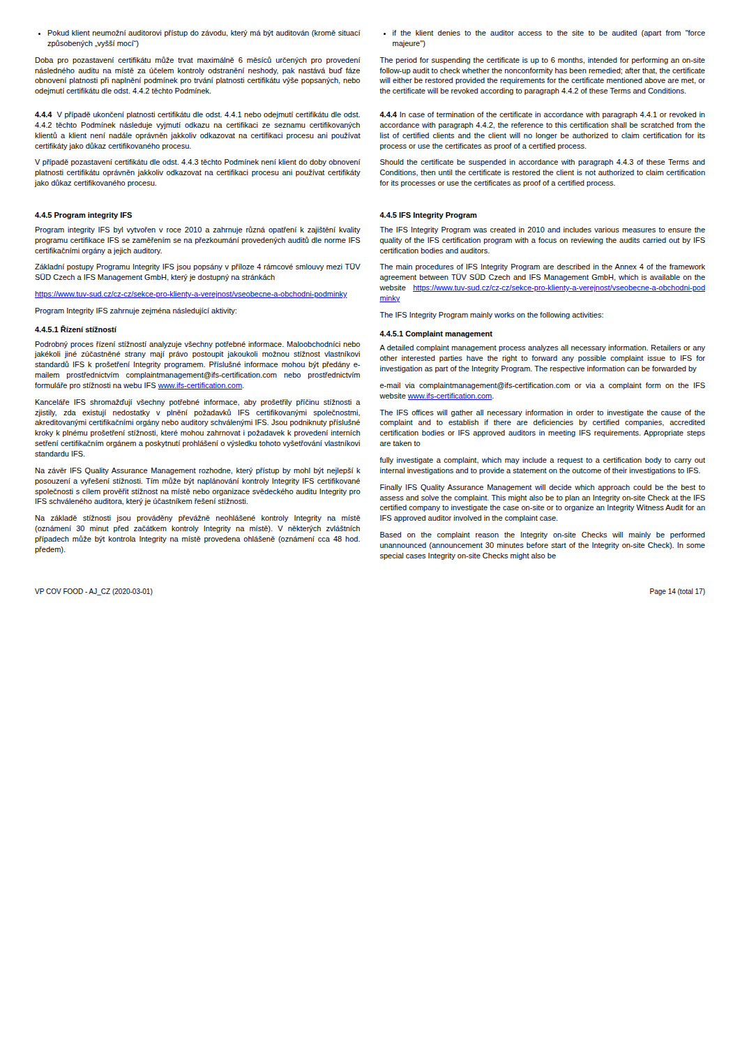| Pokud klient neumožní auditorovi přístup do závodu, který má být auditován (kromě situací způsobených „vyšší mocí“) Doba pro pozastavení certifikátu může trvat maximálně 6 měsíců určených pro provedení následného auditu na místě za účelem kontroly odstranění neshody, pak nastává buď fáze obnovení platnosti při naplnění podmínek pro trvání platnosti certifikátu výše popsaných, nebo odejmutí certifikátu dle odst. 4.4.2 těchto Podmínek. 4.4.4 V případě ukončení platnosti certifikátu dle odst. 4.4.1 nebo odejmutí certifikátu dle odst. 4.4.2 těchto Podmínek následuje vyjmutí odkazu na certifikaci ze seznamu certifikovaných klientů a klient není nadále oprávněn jakkoliv odkazovat na certifikaci procesu ani používat certifikáty jako důkaz certifikovaného procesu. V případě pozastavení certifikátu dle odst. 4.4.3 těchto Podmínek není klient do doby obnovení platnosti certifikátu oprávněn jakkoliv odkazovat na certifikaci procesu ani používat certifikáty jako důkaz certifikovaného procesu. 4.4.5 Program integrity IFS Program integrity IFS byl vytvořen v roce 2010 a zahrnuje různá opatření k zajištění kvality programu certifikace IFS se zaměřením se na přezkoumání provedených auditů dle norme IFS certifikačními orgány a jejich auditory. Základní postupy Programu Integrity IFS jsou popsány v příloze 4 rámcové smlouvy mezi TÜV SÜD Czech a IFS Management GmbH, který je dostupný na stránkách https://www.tuv-sud.cz/cz-cz/sekce-pro-klienty-a-verejnost/vseobecne-a-obchodni-podminky Program Integrity IFS zahrnuje zejména následující aktivity: 4.4.5.1 Řízení stížností Podrobný proces řízení stížností analyzuje všechny potřebné informace. Maloobchodníci nebo jakékoli jiné zúčastněné strany mají právo postoupit jakoukoli možnou stížnost vlastníkovi standardů IFS k prošetření Integrity programem. Příslušné informace mohou být předány e-mailem prostřednictvím complaintmanagement@ifs-certification.com nebo prostřednictvím formuláře pro stížnosti na webu IFS www.ifs-certification.com . Kanceláře IFS shromažďují všechny potřebné informace, aby prošetřily příčinu stížnosti a zjistily, zda existují nedostatky v plnění požadavků IFS certifikovanými společnostmi, akreditovanými certifikačními orgány nebo auditory schválenými IFS. Jsou podniknuty příslušné kroky k plnému prošetření stížnosti, které mohou zahrnovat i požadavek k provedení interních setření certifikačním orgánem a poskytnutí prohlášení o výsledku tohoto vyšetřování vlastníkovi standardu IFS. Na závěr IFS Quality Assurance Management rozhodne, který přístup by mohl být nejlepší k posouzení a vyřešení stížnosti. Tím může být naplánování kontroly Integrity IFS certifikované společnosti s cílem prověřit stížnost na místě nebo organizace svědeckého auditu Integrity pro IFS schváleného auditora, který je účastníkem řešení stížnosti. Na základě stížnosti jsou prováděny převážně neohlášené kontroly Integrity na místě (oznámení 30 minut před začátkem kontroly Integrity na místě). V některých zvláštních případech může být kontrola Integrity na místě provedena ohlášeně (oznámení cca 48 hod. předem). | if the klient denies to the auditor access to the site to be audited (apart from "force majeure") The period for suspending the certificate is up to 6 months, intended for performing an on-site follow-up audit to check whether the nonconformity has been remedied; after that, the certificate will either be restored provided the requirements for the certificate mentioned above are met, or the certificate will be revoked according to paragraph 4.4.2 of these Terms and Conditions. 4.4.4 In case of termination of the certificate in accordance with paragraph 4.4.1 or revoked in accordance with paragraph 4.4.2, the reference to this certification shall be scratched from the list of certified clients and the client will no longer be authorized to claim certification for its process or use the certificates as proof of a certified process. Should the certificate be suspended in accordance with paragraph 4.4.3 of these Terms and Conditions, then until the certificate is restored the client is not authorized to claim certification for its processes or use the certificates as proof of a certified process. 4.4.5 IFS Integrity Program The IFS Integrity Program was created in 2010 and includes various measures to ensure the quality of the IFS certification program with a focus on reviewing the audits carried out by IFS certification bodies and auditors. The main procedures of IFS Integrity Program are described in the Annex 4 of the framework agreement between TÜV SÜD Czech and IFS Management GmbH, which is available on the website https://www.tuv-sud.cz/cz-cz/sekce-pro-klienty-a-verejnost/vseobecne-a-obchodni-podminky The IFS Integrity Program mainly works on the following activities: 4.4.5.1 Complaint management A detailed complaint management process analyzes all necessary information. Retailers or any other interested parties have the right to forward any possible complaint issue to IFS for investigation as part of the Integrity Program. The respective information can be forwarded by e-mail via complaintmanagement@ifs-certification.com or via a complaint form on the IFS website www.ifs-certification.com . The IFS offices will gather all necessary information in order to investigate the cause of the complaint and to establish if there are deficiencies by certified companies, accredited certification bodies or IFS approved auditors in meeting IFS requirements. Appropriate steps are taken to fully investigate a complaint, which may include a request to a certification body to carry out internal investigations and to provide a statement on the outcome of their investigations to IFS. Finally IFS Quality Assurance Management will decide which approach could be the best to assess and solve the complaint. This might also be to plan an Integrity on-site Check at the IFS certified company to investigate the case on-site or to organize an Integrity Witness Audit for an IFS approved auditor involved in the complaint case. Based on the complaint reason the Integrity on-site Checks will mainly be performed unannounced (announcement 30 minutes before start of the Integrity on-site Check). In some special cases Integrity on-site Checks might also be |
| VP COV FOOD - AJ_CZ (2020-03-01) | Page 14 (total 17) |